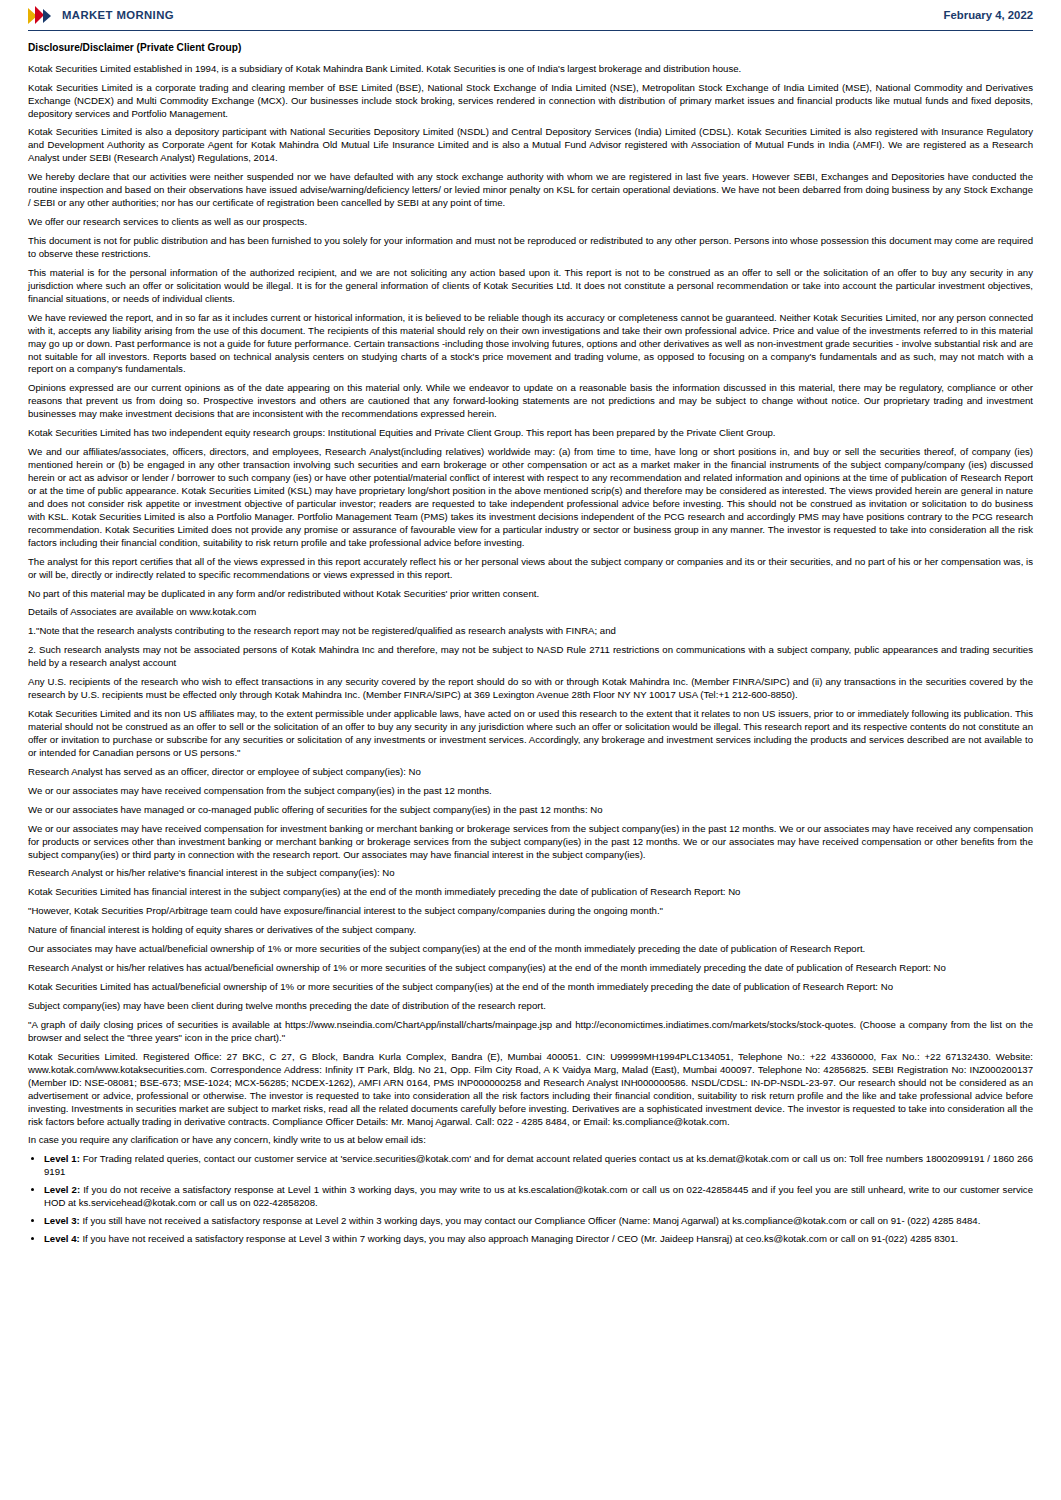Market Morning
February 4, 2022
Disclosure/Disclaimer (Private Client Group)
Kotak Securities Limited established in 1994, is a subsidiary of Kotak Mahindra Bank Limited. Kotak Securities is one of India's largest brokerage and distribution house.
Kotak Securities Limited is a corporate trading and clearing member of BSE Limited (BSE), National Stock Exchange of India Limited (NSE), Metropolitan Stock Exchange of India Limited (MSE), National Commodity and Derivatives Exchange (NCDEX) and Multi Commodity Exchange (MCX). Our businesses include stock broking, services rendered in connection with distribution of primary market issues and financial products like mutual funds and fixed deposits, depository services and Portfolio Management.
Kotak Securities Limited is also a depository participant with National Securities Depository Limited (NSDL) and Central Depository Services (India) Limited (CDSL). Kotak Securities Limited is also registered with Insurance Regulatory and Development Authority as Corporate Agent for Kotak Mahindra Old Mutual Life Insurance Limited and is also a Mutual Fund Advisor registered with Association of Mutual Funds in India (AMFI). We are registered as a Research Analyst under SEBI (Research Analyst) Regulations, 2014.
We hereby declare that our activities were neither suspended nor we have defaulted with any stock exchange authority with whom we are registered in last five years. However SEBI, Exchanges and Depositories have conducted the routine inspection and based on their observations have issued advise/warning/deficiency letters/ or levied minor penalty on KSL for certain operational deviations. We have not been debarred from doing business by any Stock Exchange / SEBI or any other authorities; nor has our certificate of registration been cancelled by SEBI at any point of time.
We offer our research services to clients as well as our prospects.
This document is not for public distribution and has been furnished to you solely for your information and must not be reproduced or redistributed to any other person. Persons into whose possession this document may come are required to observe these restrictions.
This material is for the personal information of the authorized recipient, and we are not soliciting any action based upon it. This report is not to be construed as an offer to sell or the solicitation of an offer to buy any security in any jurisdiction where such an offer or solicitation would be illegal. It is for the general information of clients of Kotak Securities Ltd. It does not constitute a personal recommendation or take into account the particular investment objectives, financial situations, or needs of individual clients.
We have reviewed the report, and in so far as it includes current or historical information, it is believed to be reliable though its accuracy or completeness cannot be guaranteed. Neither Kotak Securities Limited, nor any person connected with it, accepts any liability arising from the use of this document. The recipients of this material should rely on their own investigations and take their own professional advice. Price and value of the investments referred to in this material may go up or down. Past performance is not a guide for future performance. Certain transactions -including those involving futures, options and other derivatives as well as non-investment grade securities - involve substantial risk and are not suitable for all investors. Reports based on technical analysis centers on studying charts of a stock's price movement and trading volume, as opposed to focusing on a company's fundamentals and as such, may not match with a report on a company's fundamentals.
Opinions expressed are our current opinions as of the date appearing on this material only. While we endeavor to update on a reasonable basis the information discussed in this material, there may be regulatory, compliance or other reasons that prevent us from doing so. Prospective investors and others are cautioned that any forward-looking statements are not predictions and may be subject to change without notice. Our proprietary trading and investment businesses may make investment decisions that are inconsistent with the recommendations expressed herein.
Kotak Securities Limited has two independent equity research groups: Institutional Equities and Private Client Group. This report has been prepared by the Private Client Group.
We and our affiliates/associates, officers, directors, and employees, Research Analyst(including relatives) worldwide may: (a) from time to time, have long or short positions in, and buy or sell the securities thereof, of company (ies) mentioned herein or (b) be engaged in any other transaction involving such securities and earn brokerage or other compensation or act as a market maker in the financial instruments of the subject company/company (ies) discussed herein or act as advisor or lender / borrower to such company (ies) or have other potential/material conflict of interest with respect to any recommendation and related information and opinions at the time of publication of Research Report or at the time of public appearance. Kotak Securities Limited (KSL) may have proprietary long/short position in the above mentioned scrip(s) and therefore may be considered as interested. The views provided herein are general in nature and does not consider risk appetite or investment objective of particular investor; readers are requested to take independent professional advice before investing. This should not be construed as invitation or solicitation to do business with KSL. Kotak Securities Limited is also a Portfolio Manager. Portfolio Management Team (PMS) takes its investment decisions independent of the PCG research and accordingly PMS may have positions contrary to the PCG research recommendation. Kotak Securities Limited does not provide any promise or assurance of favourable view for a particular industry or sector or business group in any manner. The investor is requested to take into consideration all the risk factors including their financial condition, suitability to risk return profile and take professional advice before investing.
The analyst for this report certifies that all of the views expressed in this report accurately reflect his or her personal views about the subject company or companies and its or their securities, and no part of his or her compensation was, is or will be, directly or indirectly related to specific recommendations or views expressed in this report.
No part of this material may be duplicated in any form and/or redistributed without Kotak Securities' prior written consent.
Details of Associates are available on www.kotak.com
1."Note that the research analysts contributing to the research report may not be registered/qualified as research analysts with FINRA; and
2. Such research analysts may not be associated persons of Kotak Mahindra Inc and therefore, may not be subject to NASD Rule 2711 restrictions on communications with a subject company, public appearances and trading securities held by a research analyst account
Any U.S. recipients of the research who wish to effect transactions in any security covered by the report should do so with or through Kotak Mahindra Inc. (Member FINRA/SIPC) and (ii) any transactions in the securities covered by the research by U.S. recipients must be effected only through Kotak Mahindra Inc. (Member FINRA/SIPC) at 369 Lexington Avenue 28th Floor NY NY 10017 USA (Tel:+1 212-600-8850).
Kotak Securities Limited and its non US affiliates may, to the extent permissible under applicable laws, have acted on or used this research to the extent that it relates to non US issuers, prior to or immediately following its publication. This material should not be construed as an offer to sell or the solicitation of an offer to buy any security in any jurisdiction where such an offer or solicitation would be illegal. This research report and its respective contents do not constitute an offer or invitation to purchase or subscribe for any securities or solicitation of any investments or investment services. Accordingly, any brokerage and investment services including the products and services described are not available to or intended for Canadian persons or US persons."
Research Analyst has served as an officer, director or employee of subject company(ies): No
We or our associates may have received compensation from the subject company(ies) in the past 12 months.
We or our associates have managed or co-managed public offering of securities for the subject company(ies) in the past 12 months: No
We or our associates may have received compensation for investment banking or merchant banking or brokerage services from the subject company(ies) in the past 12 months. We or our associates may have received any compensation for products or services other than investment banking or merchant banking or brokerage services from the subject company(ies) in the past 12 months. We or our associates may have received compensation or other benefits from the subject company(ies) or third party in connection with the research report. Our associates may have financial interest in the subject company(ies).
Research Analyst or his/her relative's financial interest in the subject company(ies): No
Kotak Securities Limited has financial interest in the subject company(ies) at the end of the month immediately preceding the date of publication of Research Report: No
"However, Kotak Securities Prop/Arbitrage team could have exposure/financial interest to the subject company/companies during the ongoing month."
Nature of financial interest is holding of equity shares or derivatives of the subject company.
Our associates may have actual/beneficial ownership of 1% or more securities of the subject company(ies) at the end of the month immediately preceding the date of publication of Research Report.
Research Analyst or his/her relatives has actual/beneficial ownership of 1% or more securities of the subject company(ies) at the end of the month immediately preceding the date of publication of Research Report: No
Kotak Securities Limited has actual/beneficial ownership of 1% or more securities of the subject company(ies) at the end of the month immediately preceding the date of publication of Research Report: No
Subject company(ies) may have been client during twelve months preceding the date of distribution of the research report.
"A graph of daily closing prices of securities is available at https://www.nseindia.com/ChartApp/install/charts/mainpage.jsp and http://economictimes.indiatimes.com/markets/stocks/stock-quotes. (Choose a company from the list on the browser and select the "three years" icon in the price chart)."
Kotak Securities Limited. Registered Office: 27 BKC, C 27, G Block, Bandra Kurla Complex, Bandra (E), Mumbai 400051. CIN: U99999MH1994PLC134051, Telephone No.: +22 43360000, Fax No.: +22 67132430. Website: www.kotak.com/www.kotaksecurities.com. Correspondence Address: Infinity IT Park, Bldg. No 21, Opp. Film City Road, A K Vaidya Marg, Malad (East), Mumbai 400097. Telephone No: 42856825. SEBI Registration No: INZ000200137 (Member ID: NSE-08081; BSE-673; MSE-1024; MCX-56285; NCDEX-1262), AMFI ARN 0164, PMS INP000000258 and Research Analyst INH000000586. NSDL/CDSL: IN-DP-NSDL-23-97. Our research should not be considered as an advertisement or advice, professional or otherwise. The investor is requested to take into consideration all the risk factors including their financial condition, suitability to risk return profile and the like and take professional advice before investing. Investments in securities market are subject to market risks, read all the related documents carefully before investing. Derivatives are a sophisticated investment device. The investor is requested to take into consideration all the risk factors before actually trading in derivative contracts. Compliance Officer Details: Mr. Manoj Agarwal. Call: 022 - 4285 8484, or Email: ks.compliance@kotak.com.
In case you require any clarification or have any concern, kindly write to us at below email ids:
Level 1: For Trading related queries, contact our customer service at 'service.securities@kotak.com' and for demat account related queries contact us at ks.demat@kotak.com or call us on: Toll free numbers 18002099191 / 1860 266 9191
Level 2: If you do not receive a satisfactory response at Level 1 within 3 working days, you may write to us at ks.escalation@kotak.com or call us on 022-42858445 and if you feel you are still unheard, write to our customer service HOD at ks.servicehead@kotak.com or call us on 022-42858208.
Level 3: If you still have not received a satisfactory response at Level 2 within 3 working days, you may contact our Compliance Officer (Name: Manoj Agarwal) at ks.compliance@kotak.com or call on 91- (022) 4285 8484.
Level 4: If you have not received a satisfactory response at Level 3 within 7 working days, you may also approach Managing Director / CEO (Mr. Jaideep Hansraj) at ceo.ks@kotak.com or call on 91-(022) 4285 8301.